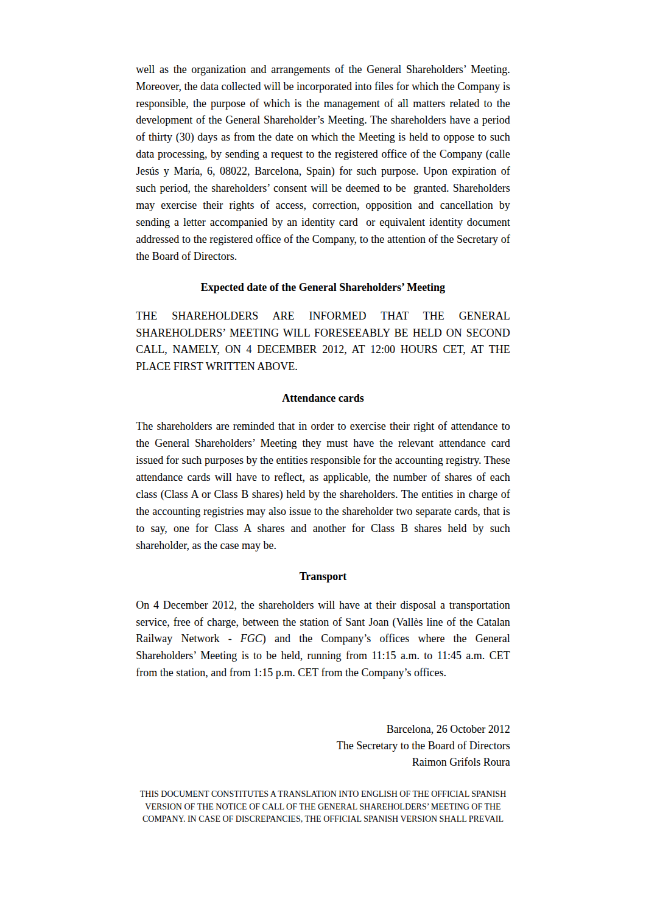well as the organization and arrangements of the General Shareholders’ Meeting. Moreover, the data collected will be incorporated into files for which the Company is responsible, the purpose of which is the management of all matters related to the development of the General Shareholder’s Meeting. The shareholders have a period of thirty (30) days as from the date on which the Meeting is held to oppose to such data processing, by sending a request to the registered office of the Company (calle Jesús y María, 6, 08022, Barcelona, Spain) for such purpose. Upon expiration of such period, the shareholders’ consent will be deemed to be granted. Shareholders may exercise their rights of access, correction, opposition and cancellation by sending a letter accompanied by an identity card or equivalent identity document addressed to the registered office of the Company, to the attention of the Secretary of the Board of Directors.
Expected date of the General Shareholders’ Meeting
THE SHAREHOLDERS ARE INFORMED THAT THE GENERAL SHAREHOLDERS’ MEETING WILL FORESEEABLY BE HELD ON SECOND CALL, NAMELY, ON 4 DECEMBER 2012, AT 12:00 HOURS CET, AT THE PLACE FIRST WRITTEN ABOVE.
Attendance cards
The shareholders are reminded that in order to exercise their right of attendance to the General Shareholders’ Meeting they must have the relevant attendance card issued for such purposes by the entities responsible for the accounting registry. These attendance cards will have to reflect, as applicable, the number of shares of each class (Class A or Class B shares) held by the shareholders. The entities in charge of the accounting registries may also issue to the shareholder two separate cards, that is to say, one for Class A shares and another for Class B shares held by such shareholder, as the case may be.
Transport
On 4 December 2012, the shareholders will have at their disposal a transportation service, free of charge, between the station of Sant Joan (Vallès line of the Catalan Railway Network - FGC) and the Company’s offices where the General Shareholders’ Meeting is to be held, running from 11:15 a.m. to 11:45 a.m. CET from the station, and from 1:15 p.m. CET from the Company’s offices.
Barcelona, 26 October 2012
The Secretary to the Board of Directors
Raimon Grifols Roura
THIS DOCUMENT CONSTITUTES A TRANSLATION INTO ENGLISH OF THE OFFICIAL SPANISH VERSION OF THE NOTICE OF CALL OF THE GENERAL SHAREHOLDERS’ MEETING OF THE COMPANY. IN CASE OF DISCREPANCIES, THE OFFICIAL SPANISH VERSION SHALL PREVAIL